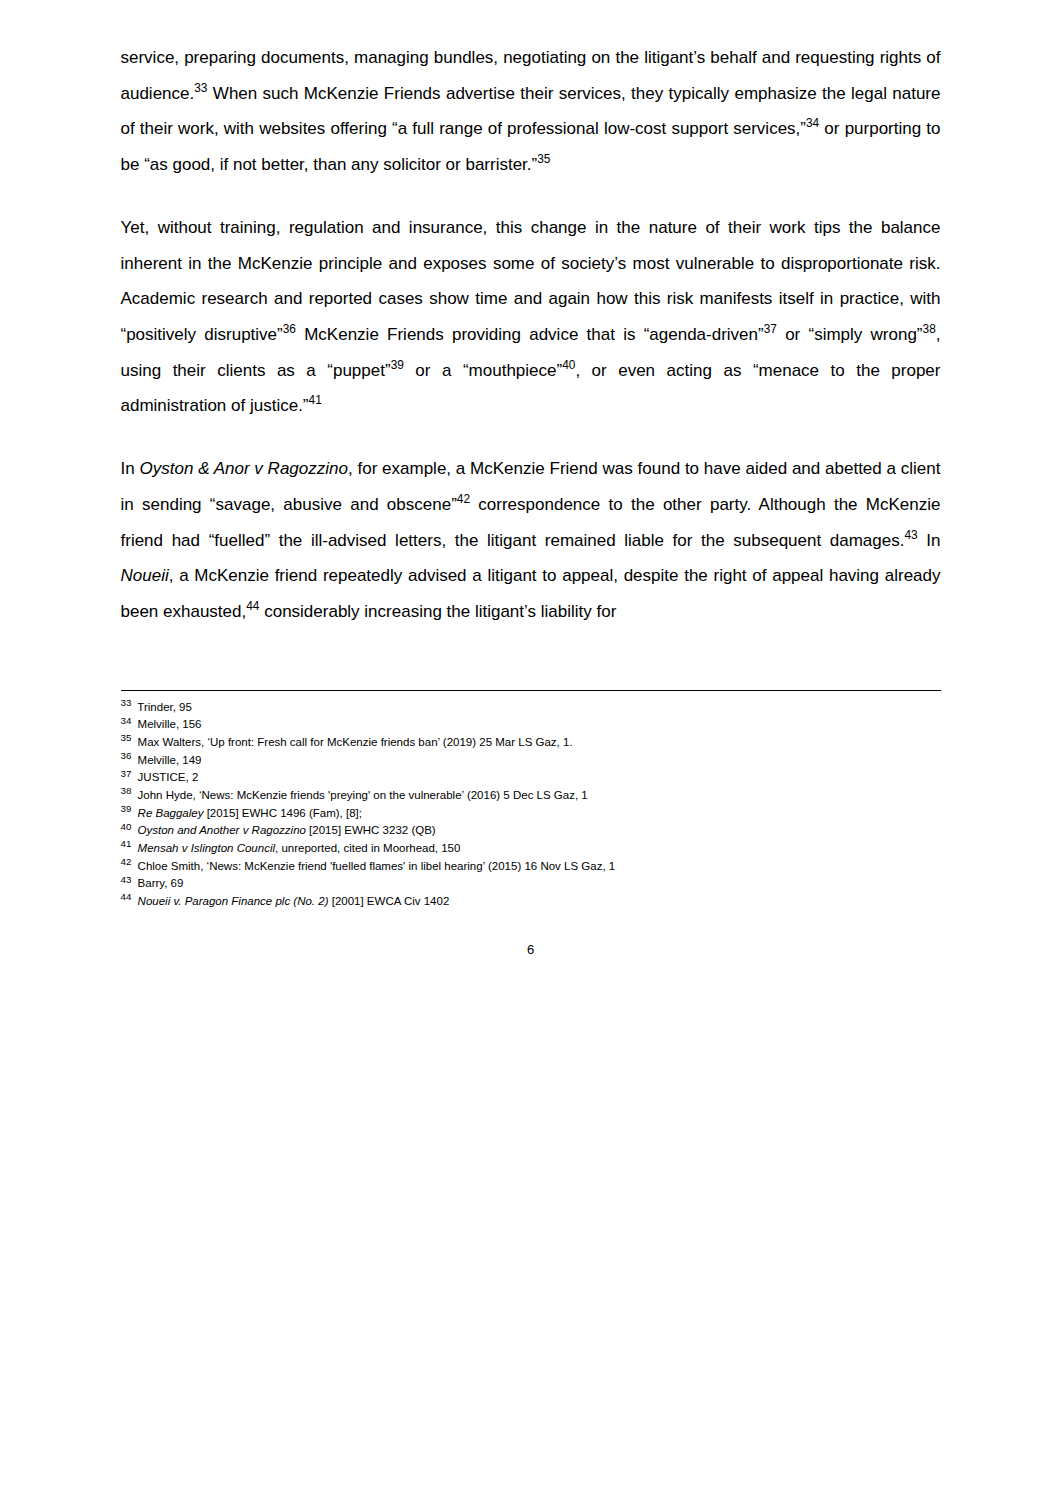service, preparing documents, managing bundles, negotiating on the litigant’s behalf and requesting rights of audience.33 When such McKenzie Friends advertise their services, they typically emphasize the legal nature of their work, with websites offering “a full range of professional low-cost support services,”34 or purporting to be “as good, if not better, than any solicitor or barrister.”35
Yet, without training, regulation and insurance, this change in the nature of their work tips the balance inherent in the McKenzie principle and exposes some of society’s most vulnerable to disproportionate risk. Academic research and reported cases show time and again how this risk manifests itself in practice, with “positively disruptive”36 McKenzie Friends providing advice that is “agenda-driven”37 or “simply wrong”38, using their clients as a “puppet”39 or a “mouthpiece”40, or even acting as “menace to the proper administration of justice.”41
In Oyston & Anor v Ragozzino, for example, a McKenzie Friend was found to have aided and abetted a client in sending “savage, abusive and obscene”42 correspondence to the other party. Although the McKenzie friend had “fuelled” the ill-advised letters, the litigant remained liable for the subsequent damages.43 In Noueii, a McKenzie friend repeatedly advised a litigant to appeal, despite the right of appeal having already been exhausted,44 considerably increasing the litigant’s liability for
33 Trinder, 95
34 Melville, 156
35 Max Walters, ‘Up front: Fresh call for McKenzie friends ban’ (2019) 25 Mar LS Gaz, 1.
36 Melville, 149
37 JUSTICE, 2
38 John Hyde, ‘News: McKenzie friends 'preying' on the vulnerable’ (2016) 5 Dec LS Gaz, 1
39 Re Baggaley [2015] EWHC 1496 (Fam), [8];
40 Oyston and Another v Ragozzino [2015] EWHC 3232 (QB)
41 Mensah v Islington Council, unreported, cited in Moorhead, 150
42 Chloe Smith, ‘News: McKenzie friend 'fuelled flames' in libel hearing’ (2015) 16 Nov LS Gaz, 1
43 Barry, 69
44 Noueii v. Paragon Finance plc (No. 2) [2001] EWCA Civ 1402
6